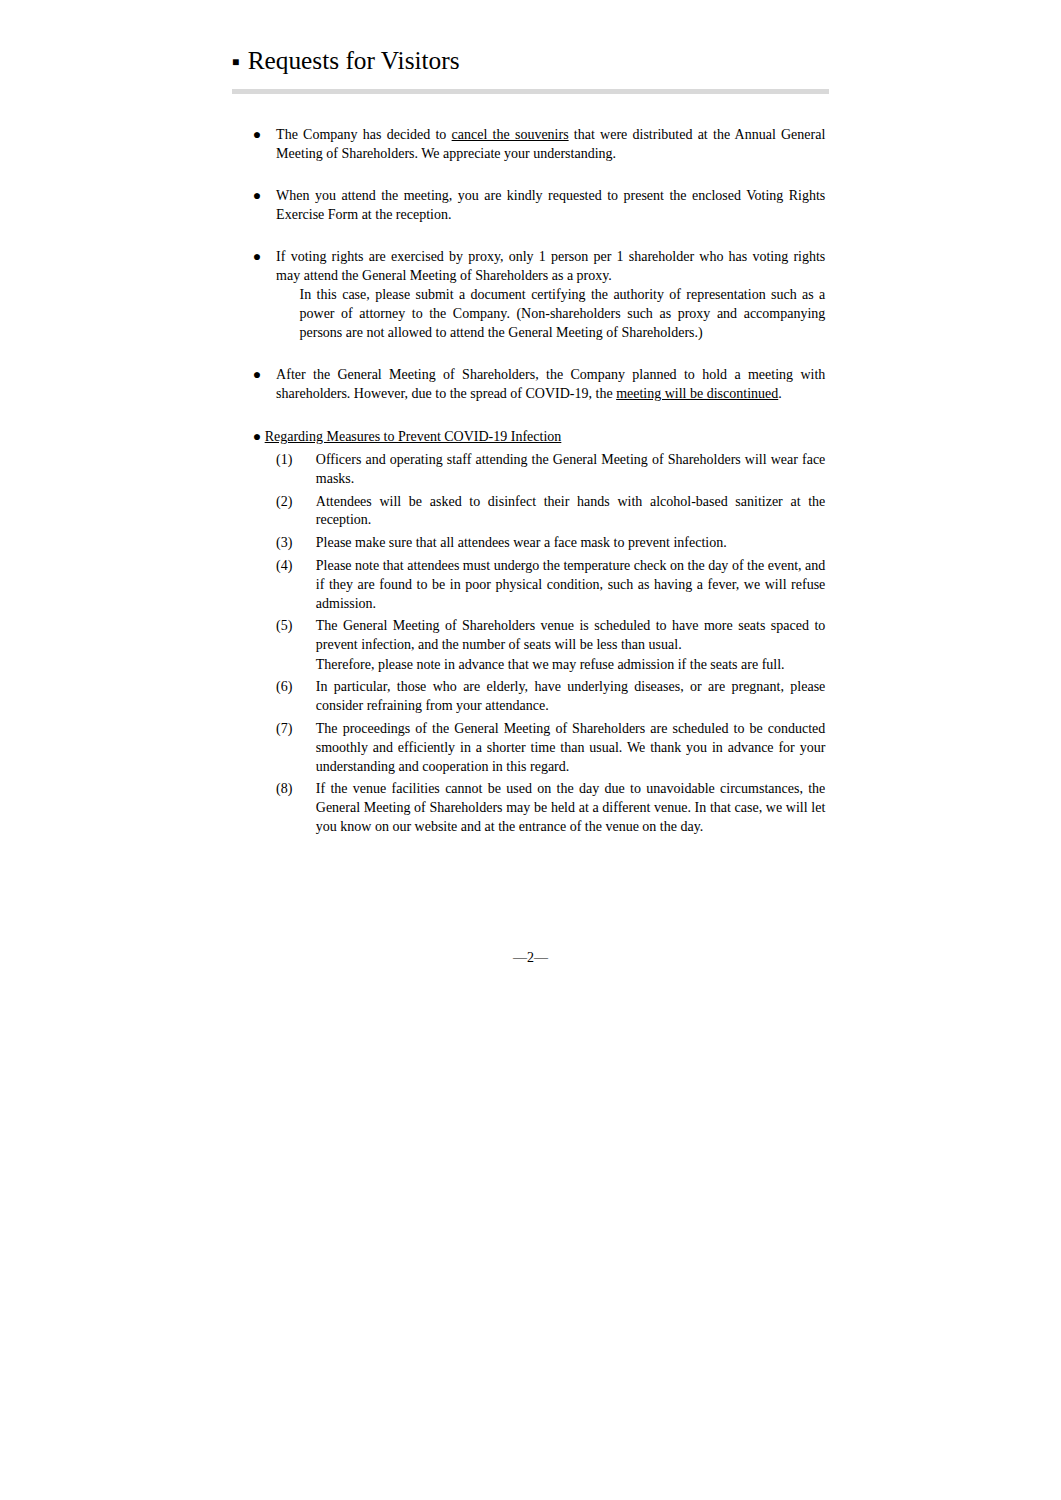■ Requests for Visitors
●The Company has decided to cancel the souvenirs that were distributed at the Annual General Meeting of Shareholders. We appreciate your understanding.
●When you attend the meeting, you are kindly requested to present the enclosed Voting Rights Exercise Form at the reception.
●If voting rights are exercised by proxy, only 1 person per 1 shareholder who has voting rights may attend the General Meeting of Shareholders as a proxy. In this case, please submit a document certifying the authority of representation such as a power of attorney to the Company. (Non-shareholders such as proxy and accompanying persons are not allowed to attend the General Meeting of Shareholders.)
●After the General Meeting of Shareholders, the Company planned to hold a meeting with shareholders. However, due to the spread of COVID-19, the meeting will be discontinued.
● Regarding Measures to Prevent COVID-19 Infection
(1) Officers and operating staff attending the General Meeting of Shareholders will wear face masks.
(2) Attendees will be asked to disinfect their hands with alcohol-based sanitizer at the reception.
(3) Please make sure that all attendees wear a face mask to prevent infection.
(4) Please note that attendees must undergo the temperature check on the day of the event, and if they are found to be in poor physical condition, such as having a fever, we will refuse admission.
(5) The General Meeting of Shareholders venue is scheduled to have more seats spaced to prevent infection, and the number of seats will be less than usual. Therefore, please note in advance that we may refuse admission if the seats are full.
(6) In particular, those who are elderly, have underlying diseases, or are pregnant, please consider refraining from your attendance.
(7) The proceedings of the General Meeting of Shareholders are scheduled to be conducted smoothly and efficiently in a shorter time than usual. We thank you in advance for your understanding and cooperation in this regard.
(8) If the venue facilities cannot be used on the day due to unavoidable circumstances, the General Meeting of Shareholders may be held at a different venue. In that case, we will let you know on our website and at the entrance of the venue on the day.
—2—